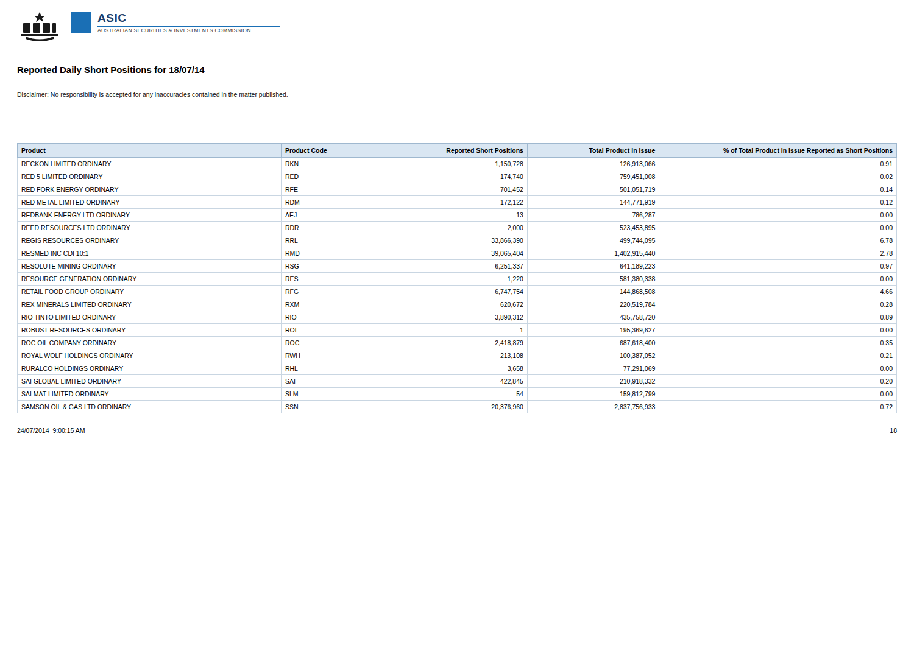ASIC
Australian Securities & Investments Commission
Reported Daily Short Positions for 18/07/14
Disclaimer: No responsibility is accepted for any inaccuracies contained in the matter published.
| Product | Product Code | Reported Short Positions | Total Product in Issue | % of Total Product in Issue Reported as Short Positions |
| --- | --- | --- | --- | --- |
| RECKON LIMITED ORDINARY | RKN | 1,150,728 | 126,913,066 | 0.91 |
| RED 5 LIMITED ORDINARY | RED | 174,740 | 759,451,008 | 0.02 |
| RED FORK ENERGY ORDINARY | RFE | 701,452 | 501,051,719 | 0.14 |
| RED METAL LIMITED ORDINARY | RDM | 172,122 | 144,771,919 | 0.12 |
| REDBANK ENERGY LTD ORDINARY | AEJ | 13 | 786,287 | 0.00 |
| REED RESOURCES LTD ORDINARY | RDR | 2,000 | 523,453,895 | 0.00 |
| REGIS RESOURCES ORDINARY | RRL | 33,866,390 | 499,744,095 | 6.78 |
| RESMED INC CDI 10:1 | RMD | 39,065,404 | 1,402,915,440 | 2.78 |
| RESOLUTE MINING ORDINARY | RSG | 6,251,337 | 641,189,223 | 0.97 |
| RESOURCE GENERATION ORDINARY | RES | 1,220 | 581,380,338 | 0.00 |
| RETAIL FOOD GROUP ORDINARY | RFG | 6,747,754 | 144,868,508 | 4.66 |
| REX MINERALS LIMITED ORDINARY | RXM | 620,672 | 220,519,784 | 0.28 |
| RIO TINTO LIMITED ORDINARY | RIO | 3,890,312 | 435,758,720 | 0.89 |
| ROBUST RESOURCES ORDINARY | ROL | 1 | 195,369,627 | 0.00 |
| ROC OIL COMPANY ORDINARY | ROC | 2,418,879 | 687,618,400 | 0.35 |
| ROYAL WOLF HOLDINGS ORDINARY | RWH | 213,108 | 100,387,052 | 0.21 |
| RURALCO HOLDINGS ORDINARY | RHL | 3,658 | 77,291,069 | 0.00 |
| SAI GLOBAL LIMITED ORDINARY | SAI | 422,845 | 210,918,332 | 0.20 |
| SALMAT LIMITED ORDINARY | SLM | 54 | 159,812,799 | 0.00 |
| SAMSON OIL & GAS LTD ORDINARY | SSN | 20,376,960 | 2,837,756,933 | 0.72 |
24/07/2014 9:00:15 AM
18